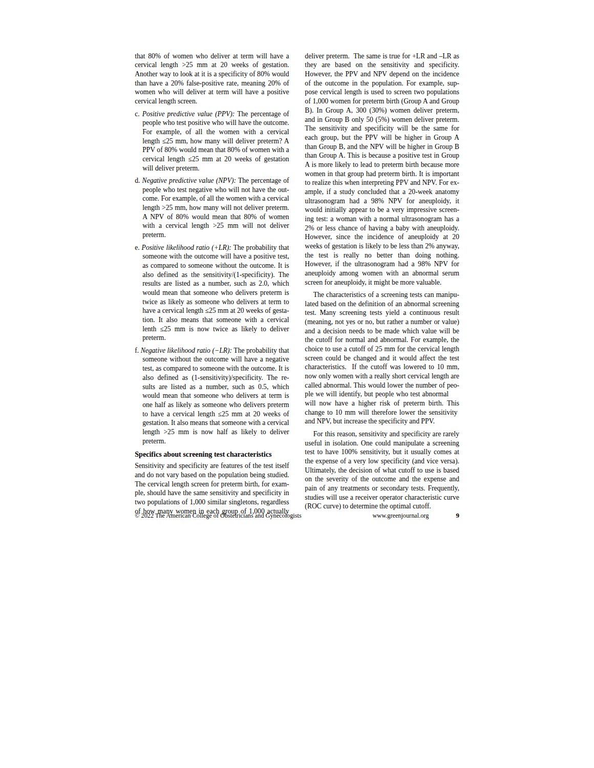that 80% of women who deliver at term will have a cervical length >25 mm at 20 weeks of gestation. Another way to look at it is a specificity of 80% would than have a 20% false-positive rate, meaning 20% of women who will deliver at term will have a positive cervical length screen.
c. Positive predictive value (PPV): The percentage of people who test positive who will have the outcome. For example, of all the women with a cervical length ≤25 mm, how many will deliver preterm? A PPV of 80% would mean that 80% of women with a cervical length ≤25 mm at 20 weeks of gestation will deliver preterm.
d. Negative predictive value (NPV): The percentage of people who test negative who will not have the outcome. For example, of all the women with a cervical length >25 mm, how many will not deliver preterm. A NPV of 80% would mean that 80% of women with a cervical length >25 mm will not deliver preterm.
e. Positive likelihood ratio (+LR): The probability that someone with the outcome will have a positive test, as compared to someone without the outcome. It is also defined as the sensitivity/(1-specificity). The results are listed as a number, such as 2.0, which would mean that someone who delivers preterm is twice as likely as someone who delivers at term to have a cervical length ≤25 mm at 20 weeks of gestation. It also means that someone with a cervical lenth ≤25 mm is now twice as likely to deliver preterm.
f. Negative likelihood ratio (−LR): The probability that someone without the outcome will have a negative test, as compared to someone with the outcome. It is also defined as (1-sensitivity)/specificity. The results are listed as a number, such as 0.5, which would mean that someone who delivers at term is one half as likely as someone who delivers preterm to have a cervical length ≤25 mm at 20 weeks of gestation. It also means that someone with a cervical length >25 mm is now half as likely to deliver preterm.
Specifics about screening test characteristics
Sensitivity and specificity are features of the test itself and do not vary based on the population being studied. The cervical length screen for preterm birth, for example, should have the same sensitivity and specificity in two populations of 1,000 similar singletons, regardless of how many women in each group of 1,000 actually deliver preterm. The same is true for +LR and –LR as they are based on the sensitivity and specificity. However, the PPV and NPV depend on the incidence of the outcome in the population. For example, suppose cervical length is used to screen two populations of 1,000 women for preterm birth (Group A and Group B). In Group A, 300 (30%) women deliver preterm, and in Group B only 50 (5%) women deliver preterm. The sensitivity and specificity will be the same for each group, but the PPV will be higher in Group A than Group B, and the NPV will be higher in Group B than Group A. This is because a positive test in Group A is more likely to lead to preterm birth because more women in that group had preterm birth. It is important to realize this when interpreting PPV and NPV. For example, if a study concluded that a 20-week anatomy ultrasonogram had a 98% NPV for aneuploidy, it would initially appear to be a very impressive screening test: a woman with a normal ultrasonogram has a 2% or less chance of having a baby with aneuploidy. However, since the incidence of aneuploidy at 20 weeks of gestation is likely to be less than 2% anyway, the test is really no better than doing nothing. However, if the ultrasonogram had a 98% NPV for aneuploidy among women with an abnormal serum screen for aneuploidy, it might be more valuable.
The characteristics of a screening tests can manipulated based on the definition of an abnormal screening test. Many screening tests yield a continuous result (meaning, not yes or no, but rather a number or value) and a decision needs to be made which value will be the cutoff for normal and abnormal. For example, the choice to use a cutoff of 25 mm for the cervical length screen could be changed and it would affect the test characteristics. If the cutoff was lowered to 10 mm, now only women with a really short cervical length are called abnormal. This would lower the number of people we will identify, but people who test abnormal will now have a higher risk of preterm birth. This change to 10 mm will therefore lower the sensitivity and NPV, but increase the specificity and PPV.
For this reason, sensitivity and specificity are rarely useful in isolation. One could manipulate a screening test to have 100% sensitivity, but it usually comes at the expense of a very low specificity (and vice versa). Ultimately, the decision of what cutoff to use is based on the severity of the outcome and the expense and pain of any treatments or secondary tests. Frequently, studies will use a receiver operator characteristic curve (ROC curve) to determine the optimal cutoff.
© 2022 The American College of Obstetricians and Gynecologists www.greenjournal.org 9